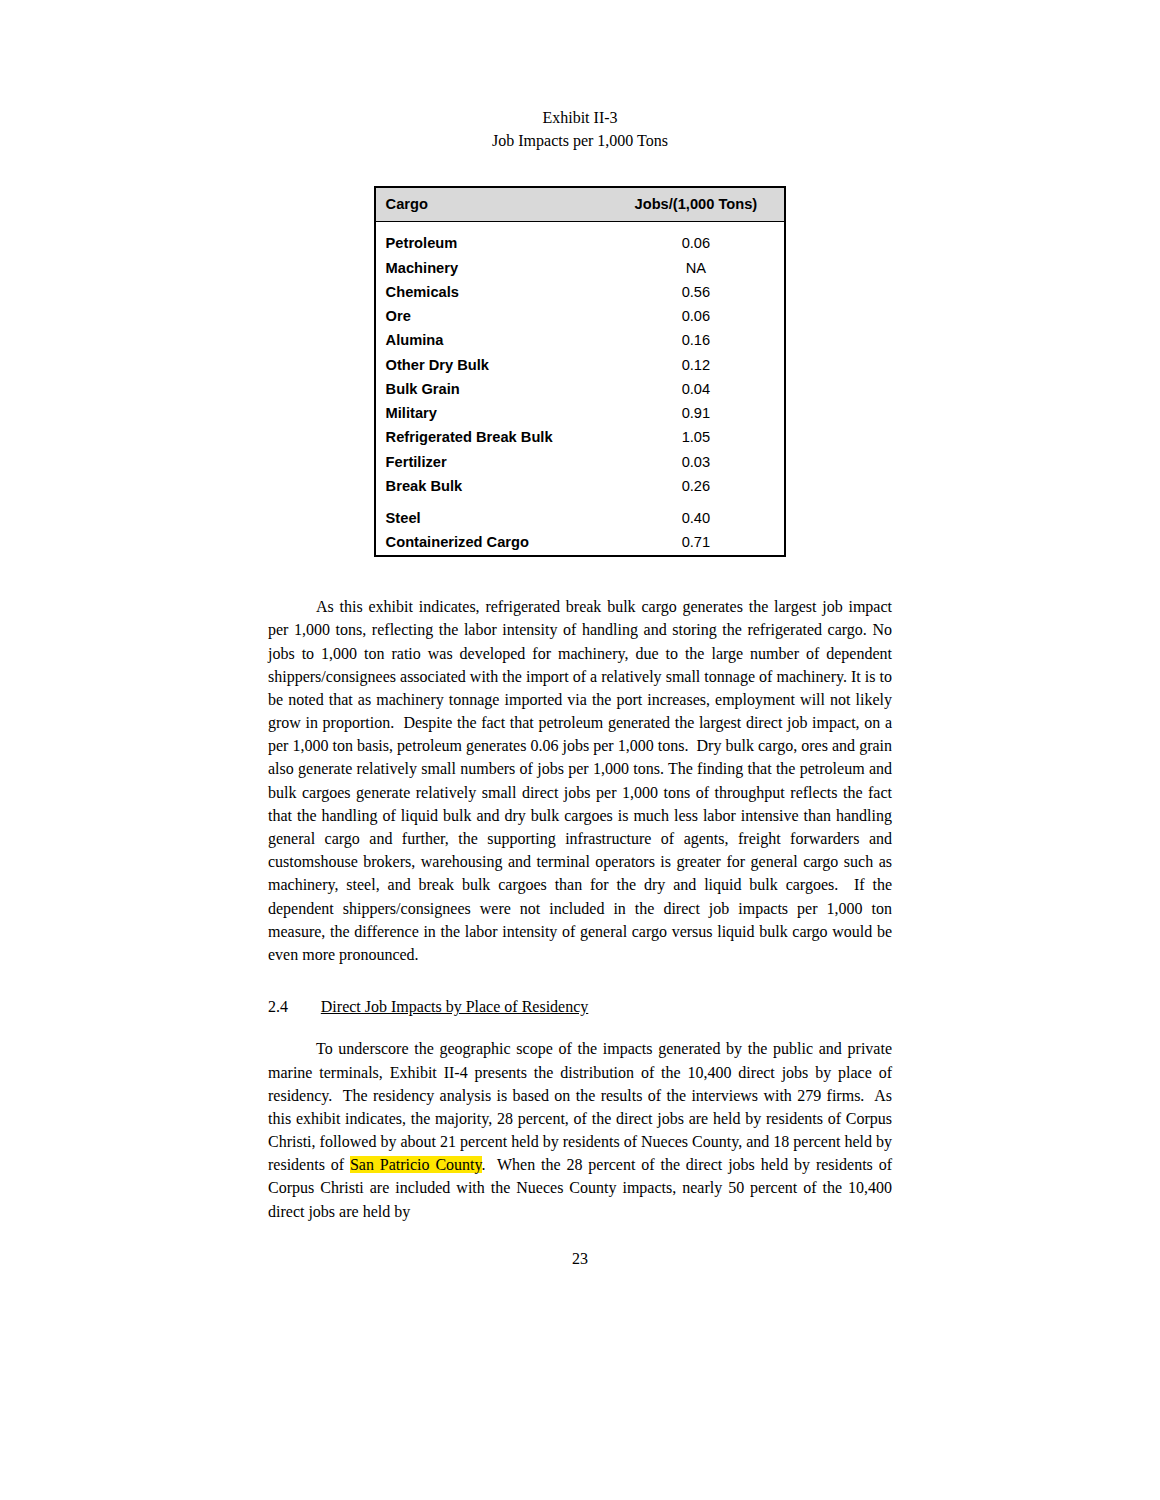Exhibit II-3 Job Impacts per 1,000 Tons
| Cargo | Jobs/(1,000 Tons) |
| --- | --- |
| Petroleum | 0.06 |
| Machinery | NA |
| Chemicals | 0.56 |
| Ore | 0.06 |
| Alumina | 0.16 |
| Other Dry Bulk | 0.12 |
| Bulk Grain | 0.04 |
| Military | 0.91 |
| Refrigerated Break Bulk | 1.05 |
| Fertilizer | 0.03 |
| Break Bulk | 0.26 |
| Steel | 0.40 |
| Containerized Cargo | 0.71 |
As this exhibit indicates, refrigerated break bulk cargo generates the largest job impact per 1,000 tons, reflecting the labor intensity of handling and storing the refrigerated cargo. No jobs to 1,000 ton ratio was developed for machinery, due to the large number of dependent shippers/consignees associated with the import of a relatively small tonnage of machinery. It is to be noted that as machinery tonnage imported via the port increases, employment will not likely grow in proportion. Despite the fact that petroleum generated the largest direct job impact, on a per 1,000 ton basis, petroleum generates 0.06 jobs per 1,000 tons. Dry bulk cargo, ores and grain also generate relatively small numbers of jobs per 1,000 tons. The finding that the petroleum and bulk cargoes generate relatively small direct jobs per 1,000 tons of throughput reflects the fact that the handling of liquid bulk and dry bulk cargoes is much less labor intensive than handling general cargo and further, the supporting infrastructure of agents, freight forwarders and customshouse brokers, warehousing and terminal operators is greater for general cargo such as machinery, steel, and break bulk cargoes than for the dry and liquid bulk cargoes. If the dependent shippers/consignees were not included in the direct job impacts per 1,000 ton measure, the difference in the labor intensity of general cargo versus liquid bulk cargo would be even more pronounced.
2.4 Direct Job Impacts by Place of Residency
To underscore the geographic scope of the impacts generated by the public and private marine terminals, Exhibit II-4 presents the distribution of the 10,400 direct jobs by place of residency. The residency analysis is based on the results of the interviews with 279 firms. As this exhibit indicates, the majority, 28 percent, of the direct jobs are held by residents of Corpus Christi, followed by about 21 percent held by residents of Nueces County, and 18 percent held by residents of San Patricio County. When the 28 percent of the direct jobs held by residents of Corpus Christi are included with the Nueces County impacts, nearly 50 percent of the 10,400 direct jobs are held by
23